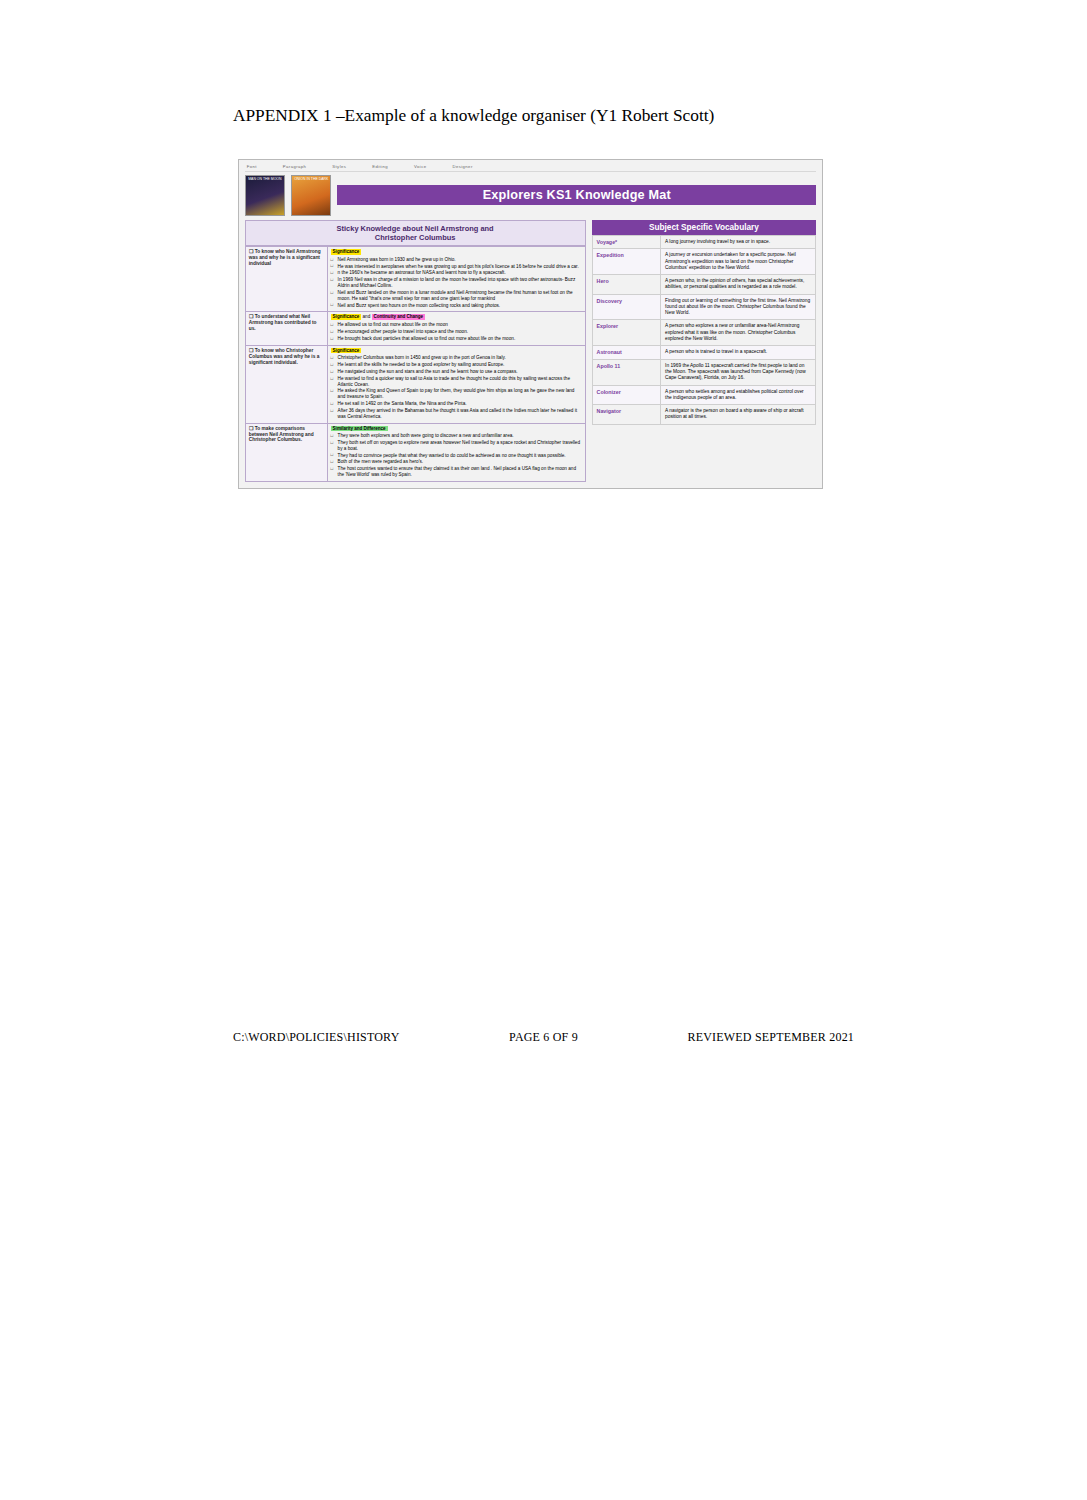APPENDIX 1 –Example of a knowledge organiser (Y1 Robert Scott)
Font Paragraph Styles Editing Voice Designer
MAN ON THE MOON
ONION IN THE DARK
Explorers KS1 Knowledge Mat
Sticky Knowledge about Neil Armstrong and
Christopher Columbus
| ❑ To know who Neil Armstrong was and why he is a significant individual | Significance Neil Armstrong was born in 1930 and he grew up in Ohio. He was interested in aeroplanes when he was growing up and got his pilot's licence at 16 before he could drive a car. n the 1960's he became an astronaut for NASA and learnt how to fly a spacecraft. In 1969 Neil was in charge of a mission to land on the moon he travelled into space with two other astronauts- Buzz Aldrin and Michael Collins. Neil and Buzz landed on the moon in a lunar module and Neil Armstrong became the first human to set foot on the moon. He said "that's one small step for man and one giant leap for mankind Neil and Buzz spent two hours on the moon collecting rocks and taking photos. |
| ❑ To understand what Neil Armstrong has contributed to us. | Significance and Continuity and Change He allowed us to find out more about life on the moon He encouraged other people to travel into space and the moon. He brought back dust particles that allowed us to find out more about life on the moon. |
| ❑ To know who Christopher Columbus was and why he is a significant individual. | Significance Christopher Columbus was born in 1450 and grew up in the port of Genoa in Italy. He learnt all the skills he needed to be a good explorer by sailing around Europe. He navigated using the sun and stars and the sun and he learnt how to use a compass. He wanted to find a quicker way to sail to Asia to trade and he thought he could do this by sailing west across the Atlantic Ocean. He asked the King and Queen of Spain to pay for them, they would give him ships as long as he gave the new land and treasure to Spain. He set sail in 1492 on the Santa Maria, the Nina and the Pinta. After 36 days they arrived in the Bahamas but he thought it was Asia and called it the Indies much later he realised it was Central America. |
| ❑ To make comparisons between Neil Armstrong and Christopher Columbus. | Similarity and Difference They were both explorers and both were going to discover a new and unfamiliar area. They both set off on voyages to explore new areas however Neil travelled by a space rocket and Christopher travelled by a boat. They had to convince people that what they wanted to do could be achieved as no one thought it was possible. Both of the men were regarded as hero's. The host countries wanted to ensure that they claimed it as their own land . Neil placed a USA flag on the moon and the 'New World' was ruled by Spain. |
Subject Specific Vocabulary
| Voyage* | A long journey involving travel by sea or in space. |
| Expedition | A journey or excursion undertaken for a specific purpose. Neil Armstrong's expedition was to land on the moon Christopher Columbus' expedition to the New World. |
| Hero | A person who, in the opinion of others, has special achievements, abilities, or personal qualities and is regarded as a role model. |
| Discovery | Finding out or learning of something for the first time. Neil Armstrong found out about life on the moon. Christopher Columbus found the New World. |
| Explorer | A person who explores a new or unfamiliar area-Neil Armstrong explored what it was like on the moon. Christopher Columbus explored the New World. |
| Astronaut | A person who is trained to travel in a spacecraft. |
| Apollo 11 | In 1969 the Apollo 11 spacecraft carried the first people to land on the Moon. The spacecraft was launched from Cape Kennedy (now Cape Canaveral), Florida, on July 16. |
| Colonizer | A person who settles among and establishes political control over the indigenous people of an area. |
| Navigator | A navigator is the person on board a ship aware of ship or aircraft position at all times. |
C:\WORD\POLICIES\HISTORY PAGE 6 OF 9 REVIEWED SEPTEMBER 2021